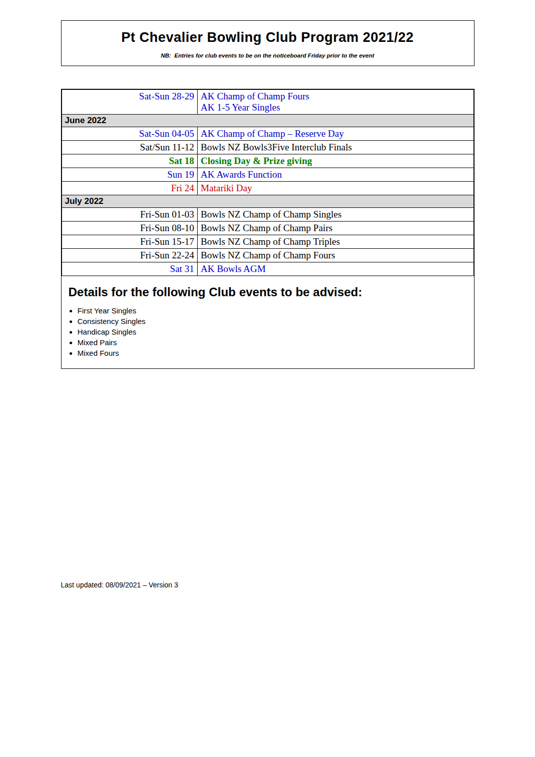Pt Chevalier Bowling Club Program 2021/22
NB: Entries for club events to be on the noticeboard Friday prior to the event
| Sat-Sun 28-29 | AK Champ of Champ Fours AK 1-5 Year Singles |
| June 2022 |
| Sat-Sun 04-05 | AK Champ of Champ – Reserve Day |
| Sat/Sun 11-12 | Bowls NZ Bowls3Five Interclub Finals |
| Sat 18 | Closing Day & Prize giving |
| Sun 19 | AK Awards Function |
| Fri 24 | Matariki Day |
| July 2022 |
| Fri-Sun 01-03 | Bowls NZ Champ of Champ Singles |
| Fri-Sun 08-10 | Bowls NZ Champ of Champ Pairs |
| Fri-Sun 15-17 | Bowls NZ Champ of Champ Triples |
| Fri-Sun 22-24 | Bowls NZ Champ of Champ Fours |
| Sat 31 | AK Bowls AGM |
Details for the following Club events to be advised:
First Year Singles
Consistency Singles
Handicap Singles
Mixed Pairs
Mixed Fours
Last updated: 08/09/2021 – Version 3